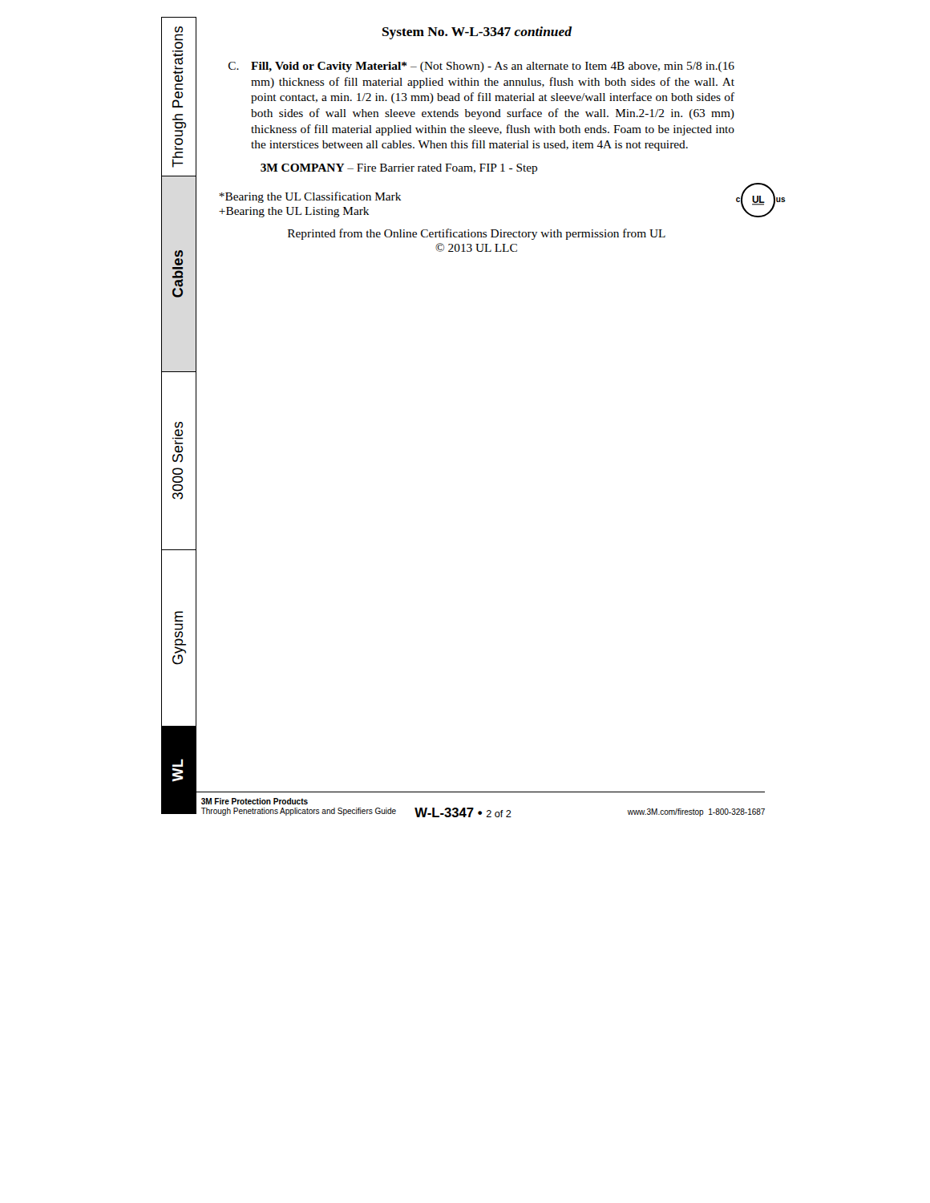Through Penetrations
Cables
3000 Series
Gypsum
WL
System No. W-L-3347 continued
C.
Fill, Void or Cavity Material* – (Not Shown) - As an alternate to Item 4B above, min 5/8 in.(16 mm) thickness of fill material applied within the annulus, flush with both sides of the wall. At point contact, a min. 1/2 in. (13 mm) bead of fill material at sleeve/wall interface on both sides of both sides of wall when sleeve extends beyond surface of the wall. Min.2-1/2 in. (63 mm) thickness of fill material applied within the sleeve, flush with both ends. Foam to be injected into the interstices between all cables. When this fill material is used, item 4A is not required.
3M COMPANY – Fire Barrier rated Foam, FIP 1 - Step
*Bearing the UL Classification Mark
+Bearing the UL Listing Mark
Reprinted from the Online Certifications Directory with permission from UL
© 2013 UL LLC
cUL us
3M Fire Protection Products
Through Penetrations Applicators and Specifiers Guide
W-L-3347 • 2 of 2
www.3M.com/firestop 1-800-328-1687